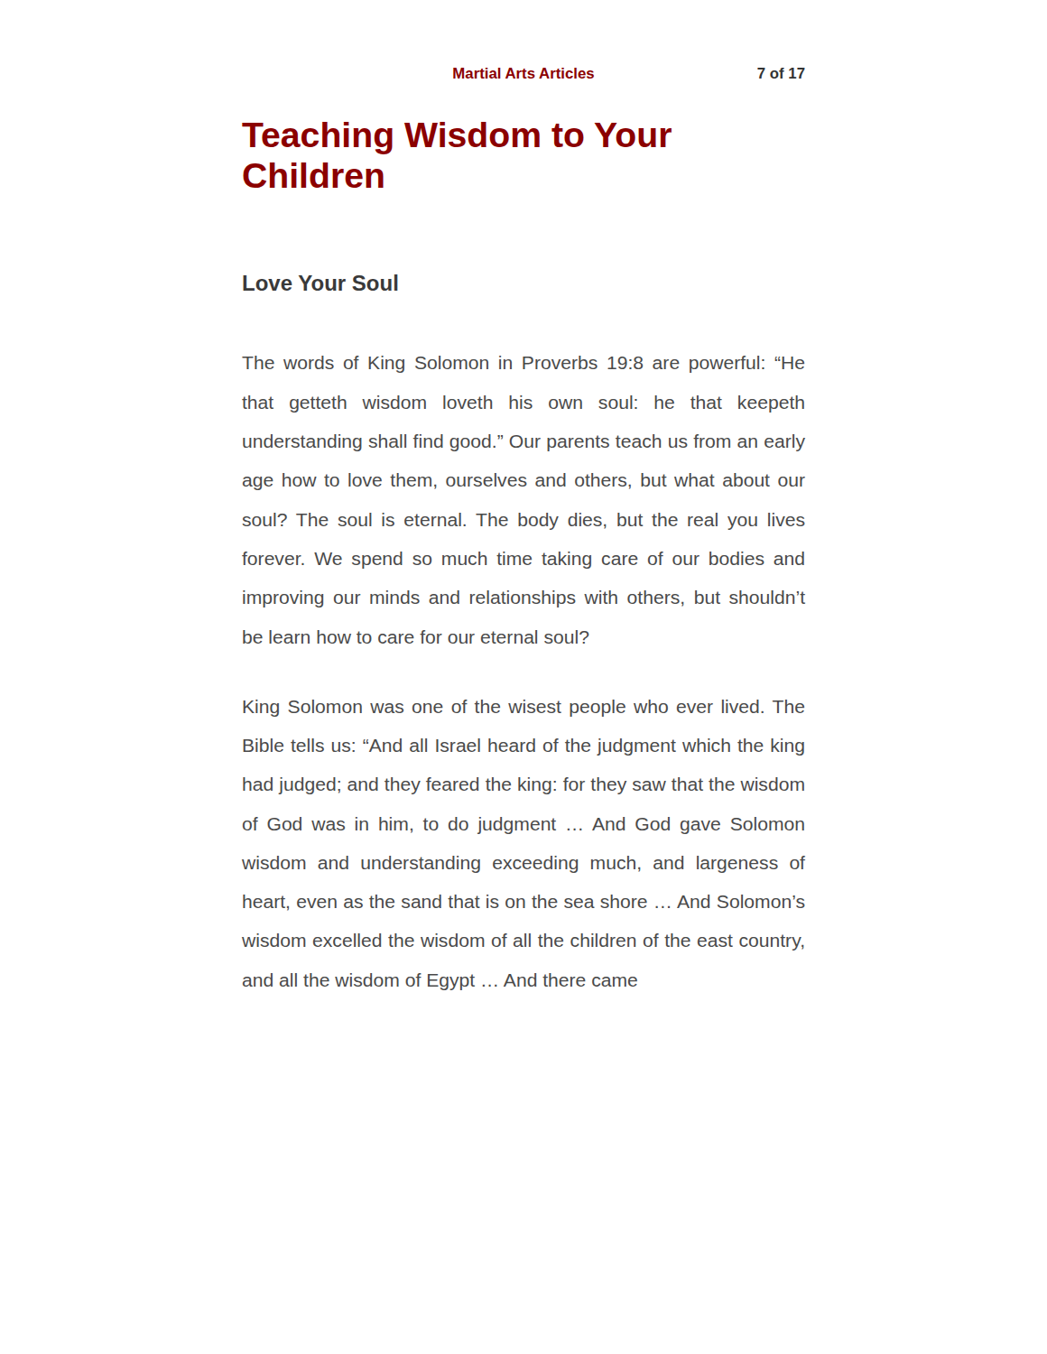Martial Arts Articles 7 of 17
Teaching Wisdom to Your Children
Love Your Soul
The words of King Solomon in Proverbs 19:8 are powerful: “He that getteth wisdom loveth his own soul: he that keepeth understanding shall find good.” Our parents teach us from an early age how to love them, ourselves and others, but what about our soul? The soul is eternal. The body dies, but the real you lives forever. We spend so much time taking care of our bodies and improving our minds and relationships with others, but shouldn’t be learn how to care for our eternal soul?
King Solomon was one of the wisest people who ever lived. The Bible tells us: “And all Israel heard of the judgment which the king had judged; and they feared the king: for they saw that the wisdom of God was in him, to do judgment … And God gave Solomon wisdom and understanding exceeding much, and largeness of heart, even as the sand that is on the sea shore … And Solomon’s wisdom excelled the wisdom of all the children of the east country, and all the wisdom of Egypt … And there came